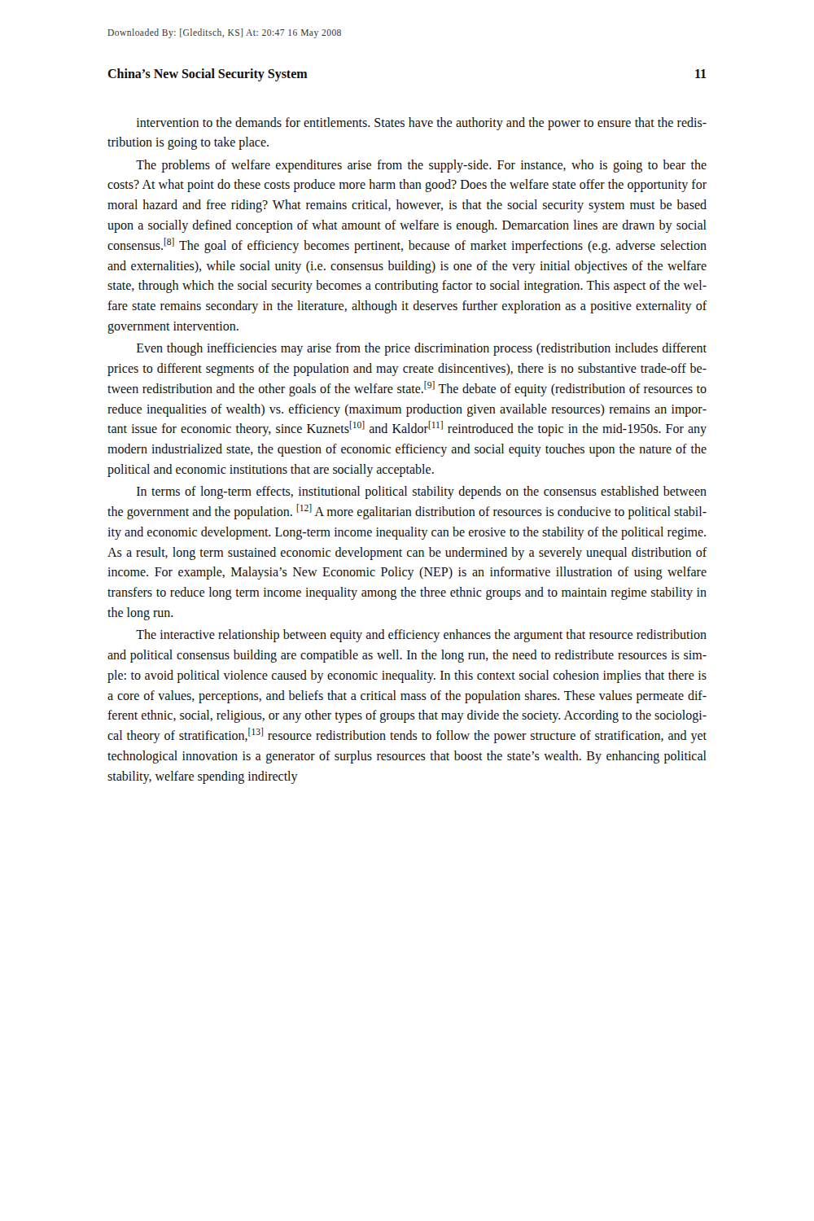Downloaded By: [Gleditsch, KS] At: 20:47 16 May 2008
China’s New Social Security System 11
intervention to the demands for entitlements. States have the authority and the power to ensure that the redistribution is going to take place.
The problems of welfare expenditures arise from the supply-side. For instance, who is going to bear the costs? At what point do these costs produce more harm than good? Does the welfare state offer the opportunity for moral hazard and free riding? What remains critical, however, is that the social security system must be based upon a socially defined conception of what amount of welfare is enough. Demarcation lines are drawn by social consensus.[8] The goal of efficiency becomes pertinent, because of market imperfections (e.g. adverse selection and externalities), while social unity (i.e. consensus building) is one of the very initial objectives of the welfare state, through which the social security becomes a contributing factor to social integration. This aspect of the welfare state remains secondary in the literature, although it deserves further exploration as a positive externality of government intervention.
Even though inefficiencies may arise from the price discrimination process (redistribution includes different prices to different segments of the population and may create disincentives), there is no substantive trade-off between redistribution and the other goals of the welfare state.[9] The debate of equity (redistribution of resources to reduce inequalities of wealth) vs. efficiency (maximum production given available resources) remains an important issue for economic theory, since Kuznets[10] and Kaldor[11] reintroduced the topic in the mid-1950s. For any modern industrialized state, the question of economic efficiency and social equity touches upon the nature of the political and economic institutions that are socially acceptable.
In terms of long-term effects, institutional political stability depends on the consensus established between the government and the population. [12] A more egalitarian distribution of resources is conducive to political stability and economic development. Long-term income inequality can be erosive to the stability of the political regime. As a result, long term sustained economic development can be undermined by a severely unequal distribution of income. For example, Malaysia’s New Economic Policy (NEP) is an informative illustration of using welfare transfers to reduce long term income inequality among the three ethnic groups and to maintain regime stability in the long run.
The interactive relationship between equity and efficiency enhances the argument that resource redistribution and political consensus building are compatible as well. In the long run, the need to redistribute resources is simple: to avoid political violence caused by economic inequality. In this context social cohesion implies that there is a core of values, perceptions, and beliefs that a critical mass of the population shares. These values permeate different ethnic, social, religious, or any other types of groups that may divide the society. According to the sociological theory of stratification,[13] resource redistribution tends to follow the power structure of stratification, and yet technological innovation is a generator of surplus resources that boost the state’s wealth. By enhancing political stability, welfare spending indirectly